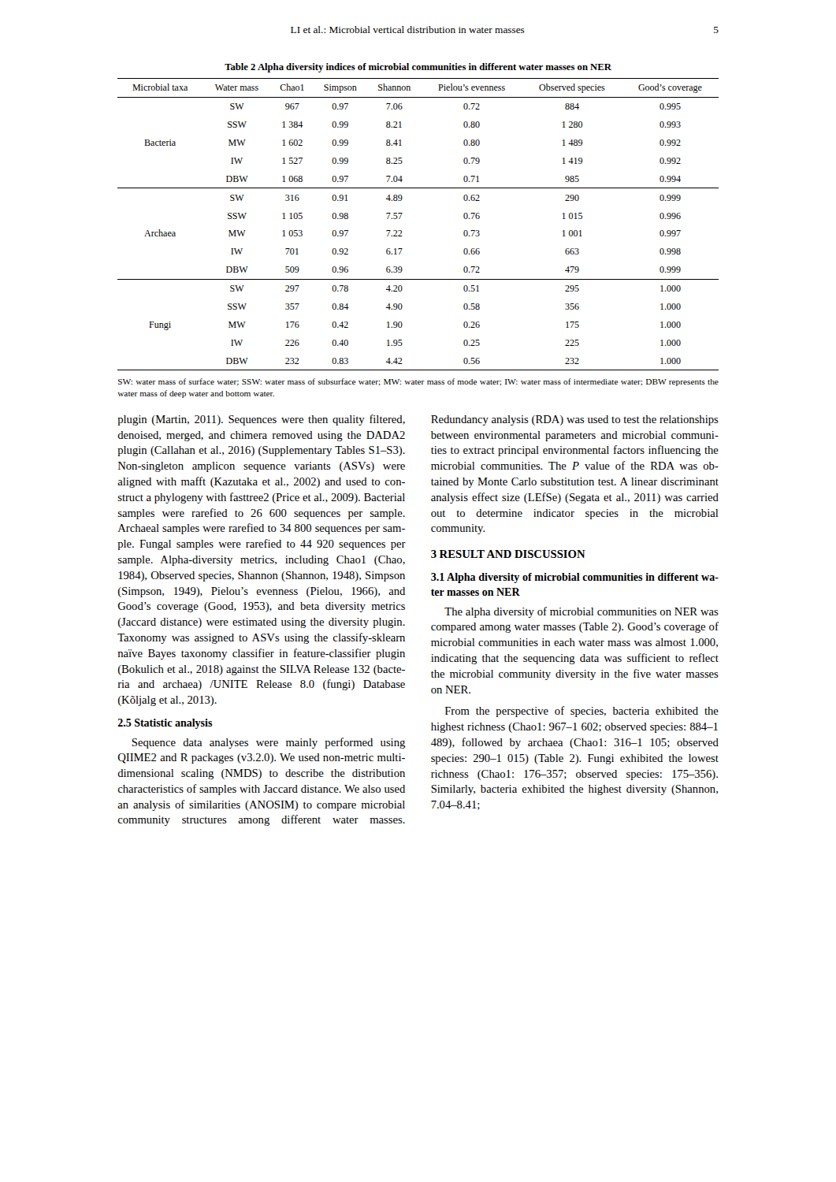LI et al.: Microbial vertical distribution in water masses
5
Table 2 Alpha diversity indices of microbial communities in different water masses on NER
| Microbial taxa | Water mass | Chao1 | Simpson | Shannon | Pielou’s evenness | Observed species | Good’s coverage |
| --- | --- | --- | --- | --- | --- | --- | --- |
| | SW | 967 | 0.97 | 7.06 | 0.72 | 884 | 0.995 |
| | SSW | 1 384 | 0.99 | 8.21 | 0.80 | 1 280 | 0.993 |
| Bacteria | MW | 1 602 | 0.99 | 8.41 | 0.80 | 1 489 | 0.992 |
| | IW | 1 527 | 0.99 | 8.25 | 0.79 | 1 419 | 0.992 |
| | DBW | 1 068 | 0.97 | 7.04 | 0.71 | 985 | 0.994 |
| | SW | 316 | 0.91 | 4.89 | 0.62 | 290 | 0.999 |
| | SSW | 1 105 | 0.98 | 7.57 | 0.76 | 1 015 | 0.996 |
| Archaea | MW | 1 053 | 0.97 | 7.22 | 0.73 | 1 001 | 0.997 |
| | IW | 701 | 0.92 | 6.17 | 0.66 | 663 | 0.998 |
| | DBW | 509 | 0.96 | 6.39 | 0.72 | 479 | 0.999 |
| | SW | 297 | 0.78 | 4.20 | 0.51 | 295 | 1.000 |
| | SSW | 357 | 0.84 | 4.90 | 0.58 | 356 | 1.000 |
| Fungi | MW | 176 | 0.42 | 1.90 | 0.26 | 175 | 1.000 |
| | IW | 226 | 0.40 | 1.95 | 0.25 | 225 | 1.000 |
| | DBW | 232 | 0.83 | 4.42 | 0.56 | 232 | 1.000 |
SW: water mass of surface water; SSW: water mass of subsurface water; MW: water mass of mode water; IW: water mass of intermediate water; DBW represents the water mass of deep water and bottom water.
plugin (Martin, 2011). Sequences were then quality filtered, denoised, merged, and chimera removed using the DADA2 plugin (Callahan et al., 2016) (Supplementary Tables S1–S3). Non-singleton amplicon sequence variants (ASVs) were aligned with mafft (Kazutaka et al., 2002) and used to construct a phylogeny with fasttree2 (Price et al., 2009). Bacterial samples were rarefied to 26 600 sequences per sample. Archaeal samples were rarefied to 34 800 sequences per sample. Fungal samples were rarefied to 44 920 sequences per sample. Alpha-diversity metrics, including Chao1 (Chao, 1984), Observed species, Shannon (Shannon, 1948), Simpson (Simpson, 1949), Pielou’s evenness (Pielou, 1966), and Good’s coverage (Good, 1953), and beta diversity metrics (Jaccard distance) were estimated using the diversity plugin. Taxonomy was assigned to ASVs using the classify-sklearn naïve Bayes taxonomy classifier in feature-classifier plugin (Bokulich et al., 2018) against the SILVA Release 132 (bacteria and archaea) /UNITE Release 8.0 (fungi) Database (Kõljalg et al., 2013).
2.5 Statistic analysis
Sequence data analyses were mainly performed using QIIME2 and R packages (v3.2.0). We used non-metric multidimensional scaling (NMDS) to describe the distribution characteristics of samples with Jaccard distance. We also used an analysis of similarities (ANOSIM) to compare microbial community structures among different water masses. Redundancy analysis (RDA) was used to test the relationships between environmental parameters and microbial communities to extract principal environmental factors influencing the microbial communities. The P value of the RDA was obtained by Monte Carlo substitution test. A linear discriminant analysis effect size (LEfSe) (Segata et al., 2011) was carried out to determine indicator species in the microbial community.
3 RESULT AND DISCUSSION
3.1 Alpha diversity of microbial communities in different water masses on NER
The alpha diversity of microbial communities on NER was compared among water masses (Table 2). Good’s coverage of microbial communities in each water mass was almost 1.000, indicating that the sequencing data was sufficient to reflect the microbial community diversity in the five water masses on NER.
From the perspective of species, bacteria exhibited the highest richness (Chao1: 967–1 602; observed species: 884–1 489), followed by archaea (Chao1: 316–1 105; observed species: 290–1 015) (Table 2). Fungi exhibited the lowest richness (Chao1: 176–357; observed species: 175–356). Similarly, bacteria exhibited the highest diversity (Shannon, 7.04–8.41;